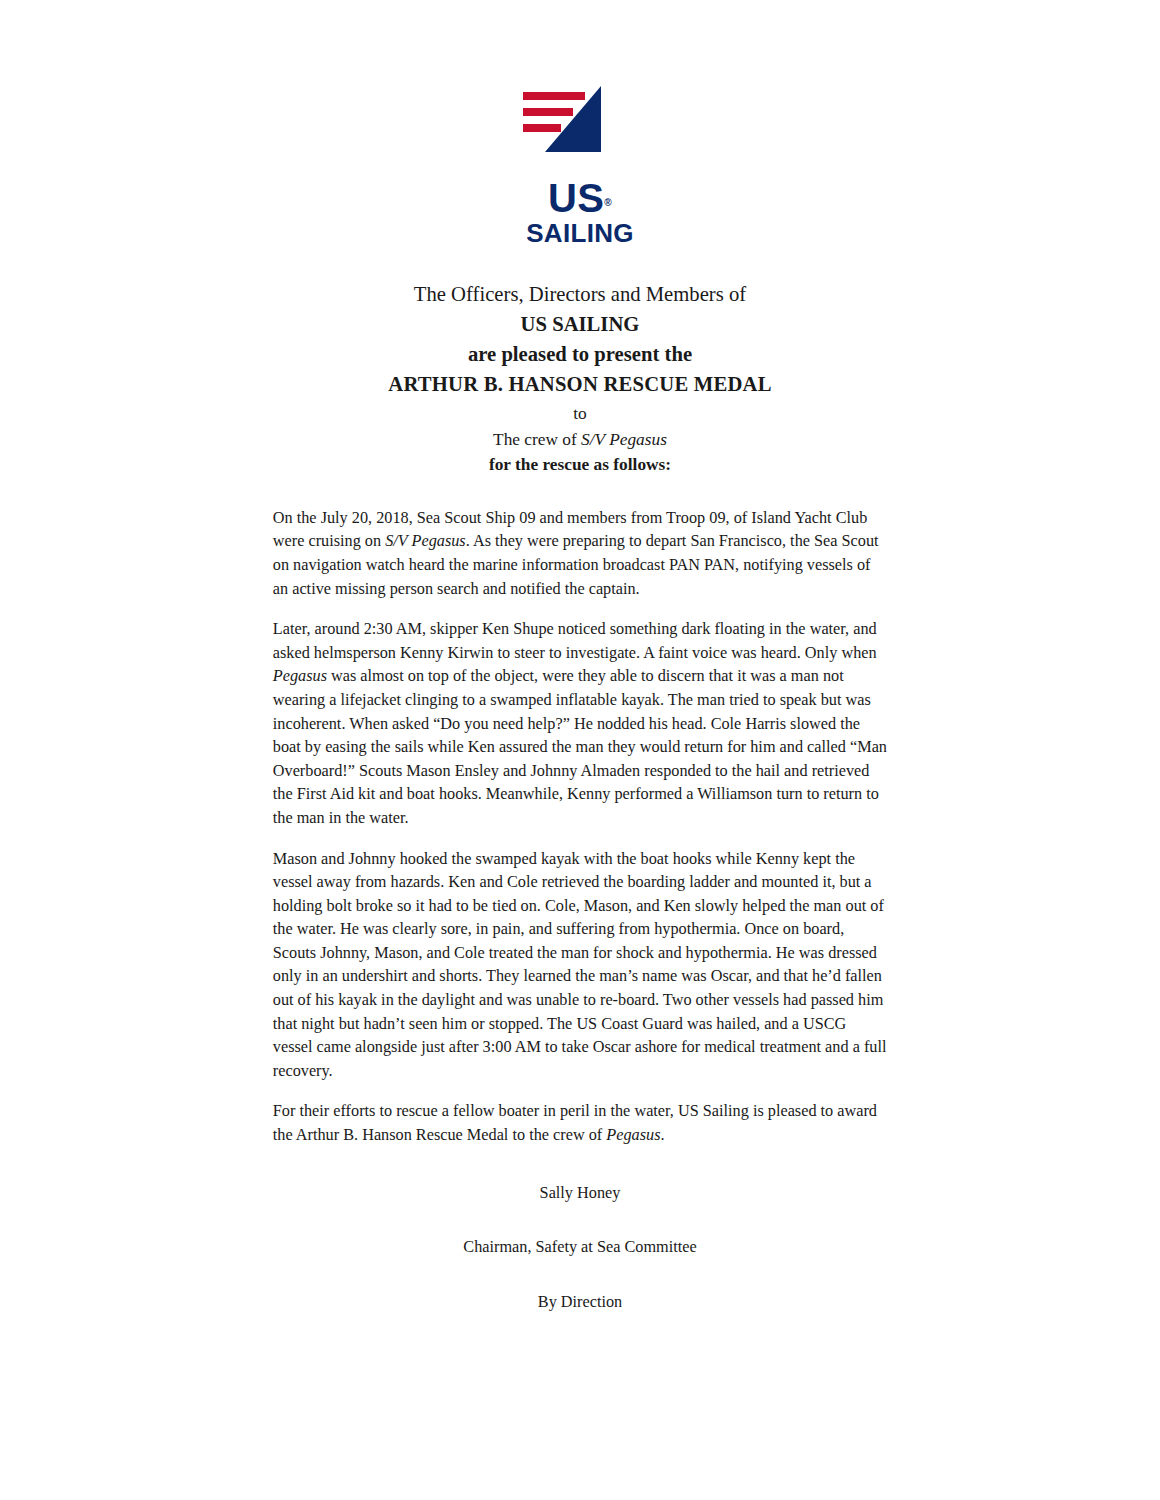US® SAILING
The Officers, Directors and Members of
US SAILING
are pleased to present the
ARTHUR B. HANSON RESCUE MEDAL
to
The crew of S/V Pegasus
for the rescue as follows:
On the July 20, 2018, Sea Scout Ship 09 and members from Troop 09, of Island Yacht Club were cruising on S/V Pegasus. As they were preparing to depart San Francisco, the Sea Scout on navigation watch heard the marine information broadcast PAN PAN, notifying vessels of an active missing person search and notified the captain.
Later, around 2:30 AM, skipper Ken Shupe noticed something dark floating in the water, and asked helmsperson Kenny Kirwin to steer to investigate. A faint voice was heard. Only when Pegasus was almost on top of the object, were they able to discern that it was a man not wearing a lifejacket clinging to a swamped inflatable kayak. The man tried to speak but was incoherent. When asked “Do you need help?” He nodded his head. Cole Harris slowed the boat by easing the sails while Ken assured the man they would return for him and called “Man Overboard!” Scouts Mason Ensley and Johnny Almaden responded to the hail and retrieved the First Aid kit and boat hooks. Meanwhile, Kenny performed a Williamson turn to return to the man in the water.
Mason and Johnny hooked the swamped kayak with the boat hooks while Kenny kept the vessel away from hazards. Ken and Cole retrieved the boarding ladder and mounted it, but a holding bolt broke so it had to be tied on. Cole, Mason, and Ken slowly helped the man out of the water. He was clearly sore, in pain, and suffering from hypothermia. Once on board, Scouts Johnny, Mason, and Cole treated the man for shock and hypothermia. He was dressed only in an undershirt and shorts. They learned the man’s name was Oscar, and that he’d fallen out of his kayak in the daylight and was unable to re-board. Two other vessels had passed him that night but hadn’t seen him or stopped. The US Coast Guard was hailed, and a USCG vessel came alongside just after 3:00 AM to take Oscar ashore for medical treatment and a full recovery.
For their efforts to rescue a fellow boater in peril in the water, US Sailing is pleased to award the Arthur B. Hanson Rescue Medal to the crew of Pegasus.
Sally Honey
Chairman, Safety at Sea Committee
By Direction